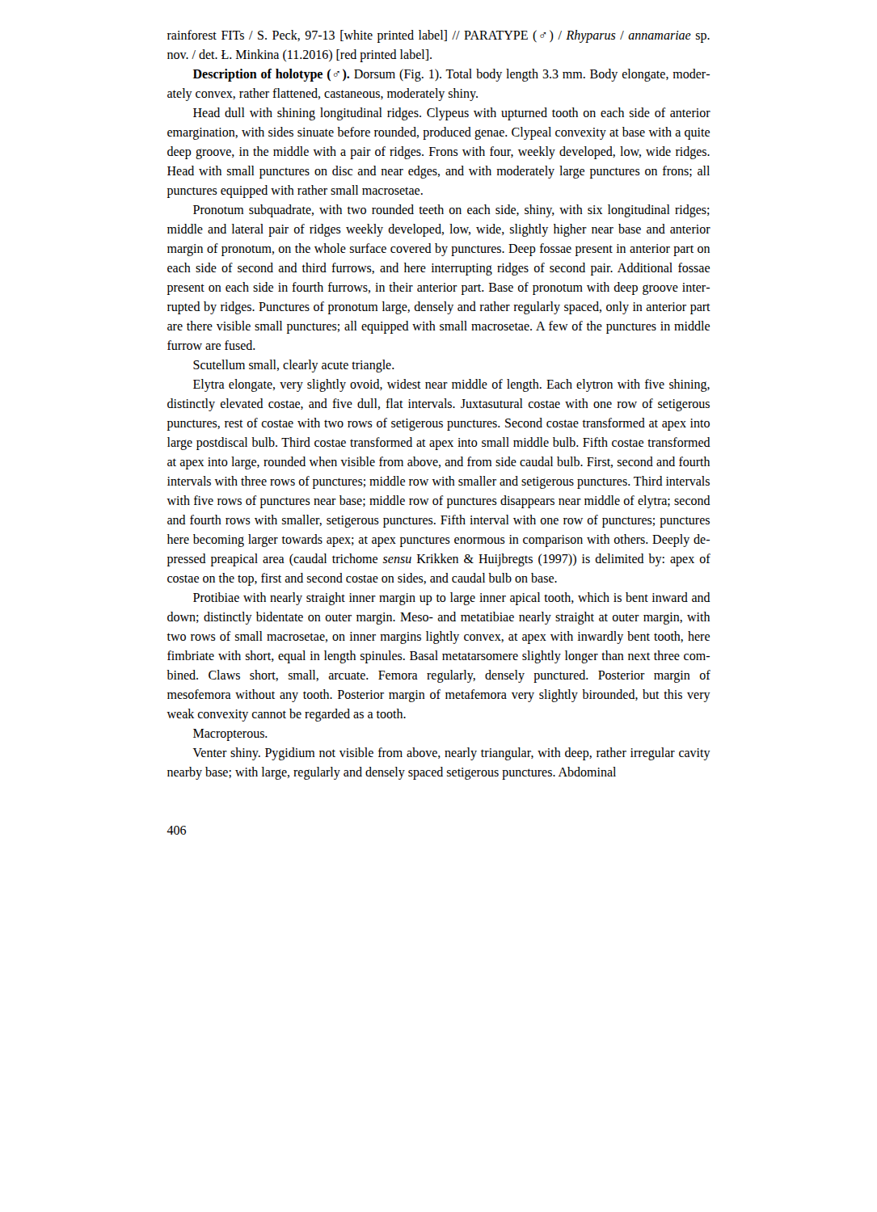rainforest FITs / S. Peck, 97-13 [white printed label] // PARATYPE (♂) / Rhyparus / annamariae sp. nov. / det. Ł. Minkina (11.2016) [red printed label].
Description of holotype (♂). Dorsum (Fig. 1). Total body length 3.3 mm. Body elongate, moderately convex, rather flattened, castaneous, moderately shiny.
Head dull with shining longitudinal ridges. Clypeus with upturned tooth on each side of anterior emargination, with sides sinuate before rounded, produced genae. Clypeal convexity at base with a quite deep groove, in the middle with a pair of ridges. Frons with four, weekly developed, low, wide ridges. Head with small punctures on disc and near edges, and with moderately large punctures on frons; all punctures equipped with rather small macrosetae.
Pronotum subquadrate, with two rounded teeth on each side, shiny, with six longitudinal ridges; middle and lateral pair of ridges weekly developed, low, wide, slightly higher near base and anterior margin of pronotum, on the whole surface covered by punctures. Deep fossae present in anterior part on each side of second and third furrows, and here interrupting ridges of second pair. Additional fossae present on each side in fourth furrows, in their anterior part. Base of pronotum with deep groove interrupted by ridges. Punctures of pronotum large, densely and rather regularly spaced, only in anterior part are there visible small punctures; all equipped with small macrosetae. A few of the punctures in middle furrow are fused.
Scutellum small, clearly acute triangle.
Elytra elongate, very slightly ovoid, widest near middle of length. Each elytron with five shining, distinctly elevated costae, and five dull, flat intervals. Juxtasutural costae with one row of setigerous punctures, rest of costae with two rows of setigerous punctures. Second costae transformed at apex into large postdiscal bulb. Third costae transformed at apex into small middle bulb. Fifth costae transformed at apex into large, rounded when visible from above, and from side caudal bulb. First, second and fourth intervals with three rows of punctures; middle row with smaller and setigerous punctures. Third intervals with five rows of punctures near base; middle row of punctures disappears near middle of elytra; second and fourth rows with smaller, setigerous punctures. Fifth interval with one row of punctures; punctures here becoming larger towards apex; at apex punctures enormous in comparison with others. Deeply depressed preapical area (caudal trichome sensu Krikken & Huijbregts (1997)) is delimited by: apex of costae on the top, first and second costae on sides, and caudal bulb on base.
Protibiae with nearly straight inner margin up to large inner apical tooth, which is bent inward and down; distinctly bidentate on outer margin. Meso- and metatibiae nearly straight at outer margin, with two rows of small macrosetae, on inner margins lightly convex, at apex with inwardly bent tooth, here fimbriate with short, equal in length spinules. Basal metatarsomere slightly longer than next three combined. Claws short, small, arcuate. Femora regularly, densely punctured. Posterior margin of mesofemora without any tooth. Posterior margin of metafemora very slightly birounded, but this very weak convexity cannot be regarded as a tooth.
Macropterous.
Venter shiny. Pygidium not visible from above, nearly triangular, with deep, rather irregular cavity nearby base; with large, regularly and densely spaced setigerous punctures. Abdominal
406